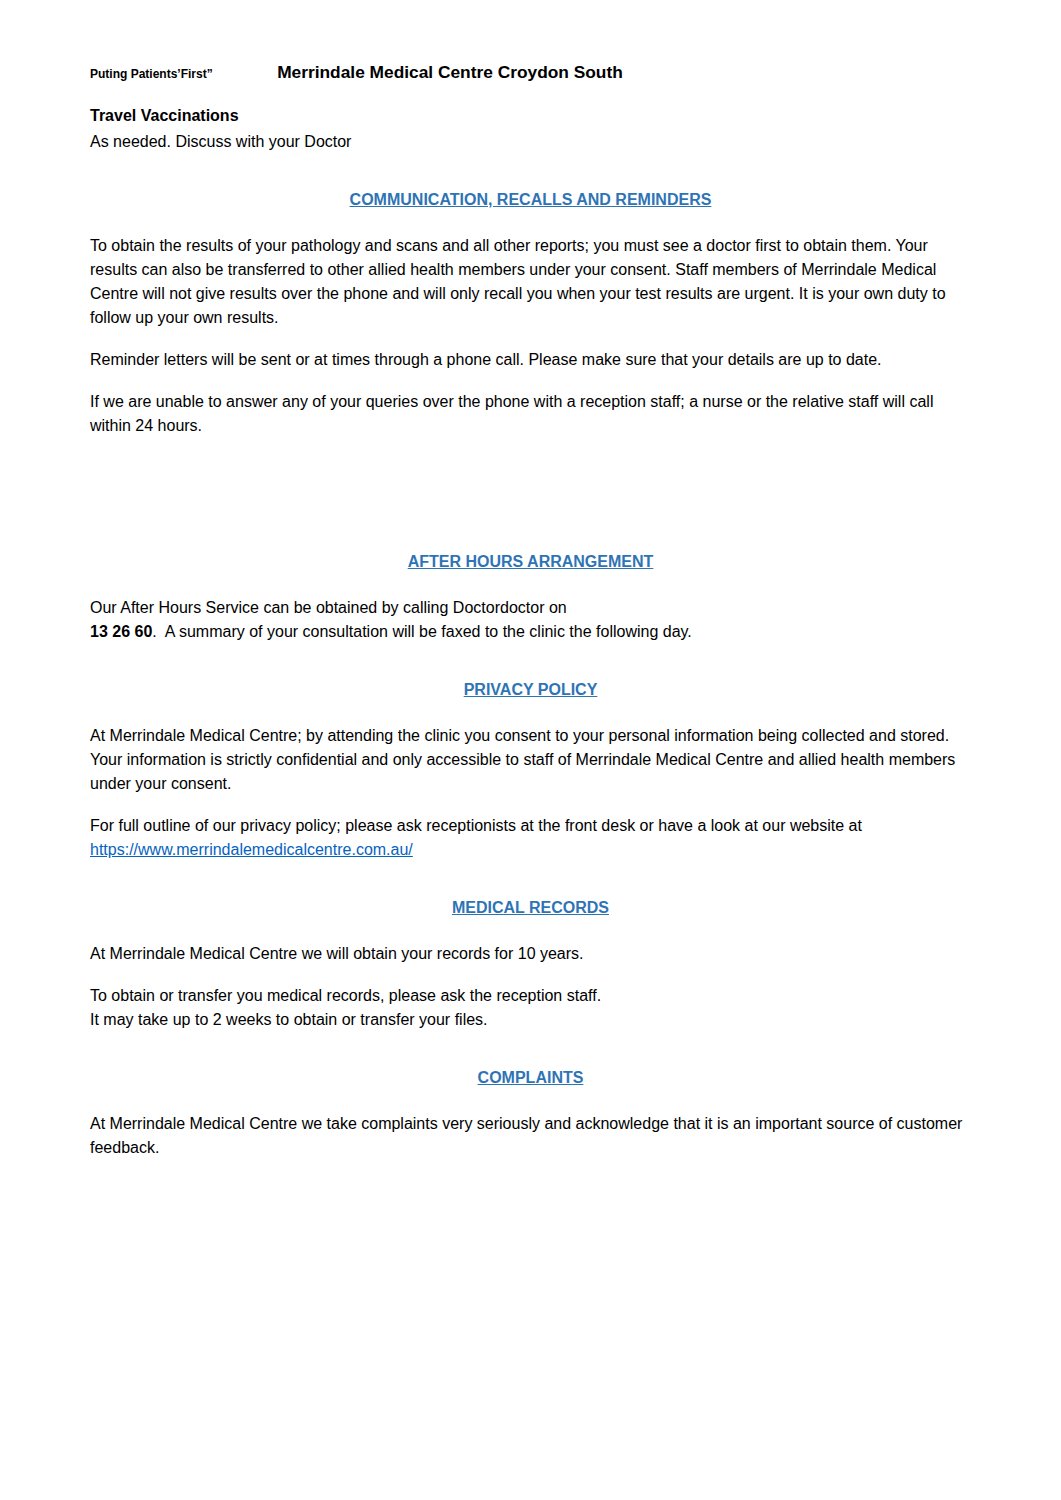Puting Patients’First” Merrindale Medical Centre Croydon South
Travel Vaccinations
As needed. Discuss with your Doctor
Communication, Recalls and Reminders
To obtain the results of your pathology and scans and all other reports; you must see a doctor first to obtain them. Your results can also be transferred to other allied health members under your consent. Staff members of Merrindale Medical Centre will not give results over the phone and will only recall you when your test results are urgent. It is your own duty to follow up your own results.
Reminder letters will be sent or at times through a phone call. Please make sure that your details are up to date.
If we are unable to answer any of your queries over the phone with a reception staff; a nurse or the relative staff will call within 24 hours.
After Hours Arrangement
Our After Hours Service can be obtained by calling Doctordoctor on
13 26 60. A summary of your consultation will be faxed to the clinic the following day.
Privacy Policy
At Merrindale Medical Centre; by attending the clinic you consent to your personal information being collected and stored. Your information is strictly confidential and only accessible to staff of Merrindale Medical Centre and allied health members under your consent.
For full outline of our privacy policy; please ask receptionists at the front desk or have a look at our website at
https://www.merrindalemedicalcentre.com.au/
Medical Records
At Merrindale Medical Centre we will obtain your records for 10 years.
To obtain or transfer you medical records, please ask the reception staff.
It may take up to 2 weeks to obtain or transfer your files.
Complaints
At Merrindale Medical Centre we take complaints very seriously and acknowledge that it is an important source of customer feedback.